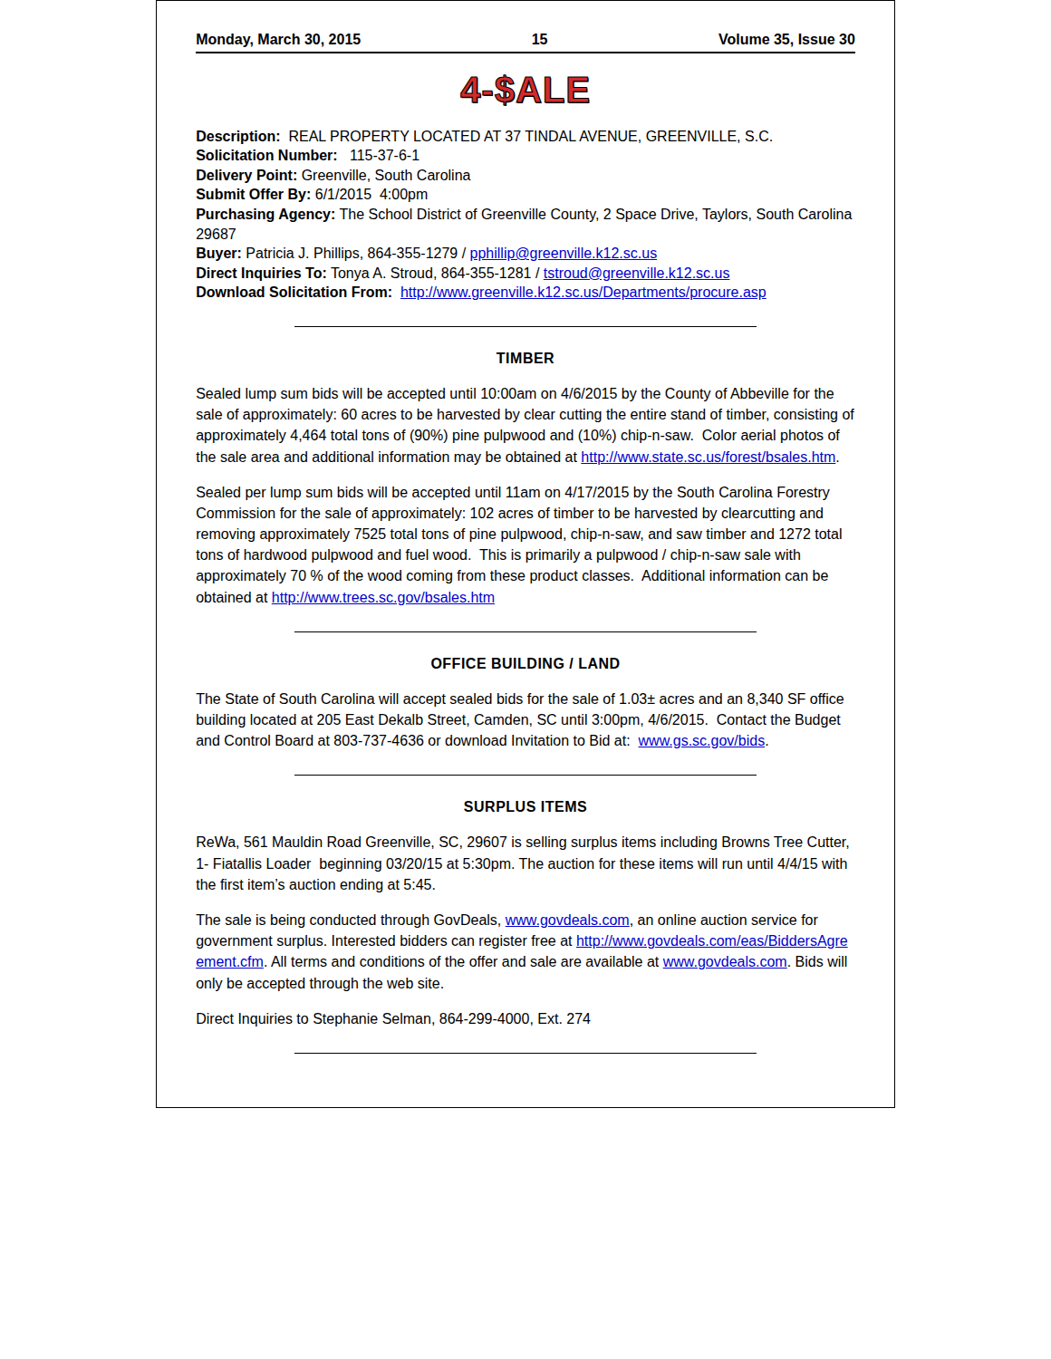Monday, March 30, 2015 15 Volume 35, Issue 30
4-$ALE
Description: REAL PROPERTY LOCATED AT 37 TINDAL AVENUE, GREENVILLE, S.C.
Solicitation Number: 115-37-6-1
Delivery Point: Greenville, South Carolina
Submit Offer By: 6/1/2015 4:00pm
Purchasing Agency: The School District of Greenville County, 2 Space Drive, Taylors, South Carolina 29687
Buyer: Patricia J. Phillips, 864-355-1279 / pphillip@greenville.k12.sc.us
Direct Inquiries To: Tonya A. Stroud, 864-355-1281 / tstroud@greenville.k12.sc.us
Download Solicitation From: http://www.greenville.k12.sc.us/Departments/procure.asp
TIMBER
Sealed lump sum bids will be accepted until 10:00am on 4/6/2015 by the County of Abbeville for the sale of approximately: 60 acres to be harvested by clear cutting the entire stand of timber, consisting of approximately 4,464 total tons of (90%) pine pulpwood and (10%) chip-n-saw. Color aerial photos of the sale area and additional information may be obtained at http://www.state.sc.us/forest/bsales.htm.
Sealed per lump sum bids will be accepted until 11am on 4/17/2015 by the South Carolina Forestry Commission for the sale of approximately: 102 acres of timber to be harvested by clearcutting and removing approximately 7525 total tons of pine pulpwood, chip-n-saw, and saw timber and 1272 total tons of hardwood pulpwood and fuel wood. This is primarily a pulpwood / chip-n-saw sale with approximately 70 % of the wood coming from these product classes. Additional information can be obtained at http://www.trees.sc.gov/bsales.htm
OFFICE BUILDING / LAND
The State of South Carolina will accept sealed bids for the sale of 1.03± acres and an 8,340 SF office building located at 205 East Dekalb Street, Camden, SC until 3:00pm, 4/6/2015. Contact the Budget and Control Board at 803-737-4636 or download Invitation to Bid at: www.gs.sc.gov/bids.
SURPLUS ITEMS
ReWa, 561 Mauldin Road Greenville, SC, 29607 is selling surplus items including Browns Tree Cutter, 1- Fiatallis Loader beginning 03/20/15 at 5:30pm. The auction for these items will run until 4/4/15 with the first item’s auction ending at 5:45.
The sale is being conducted through GovDeals, www.govdeals.com, an online auction service for government surplus. Interested bidders can register free at http://www.govdeals.com/eas/BiddersAgreement.cfm. All terms and conditions of the offer and sale are available at www.govdeals.com. Bids will only be accepted through the web site.
Direct Inquiries to Stephanie Selman, 864-299-4000, Ext. 274